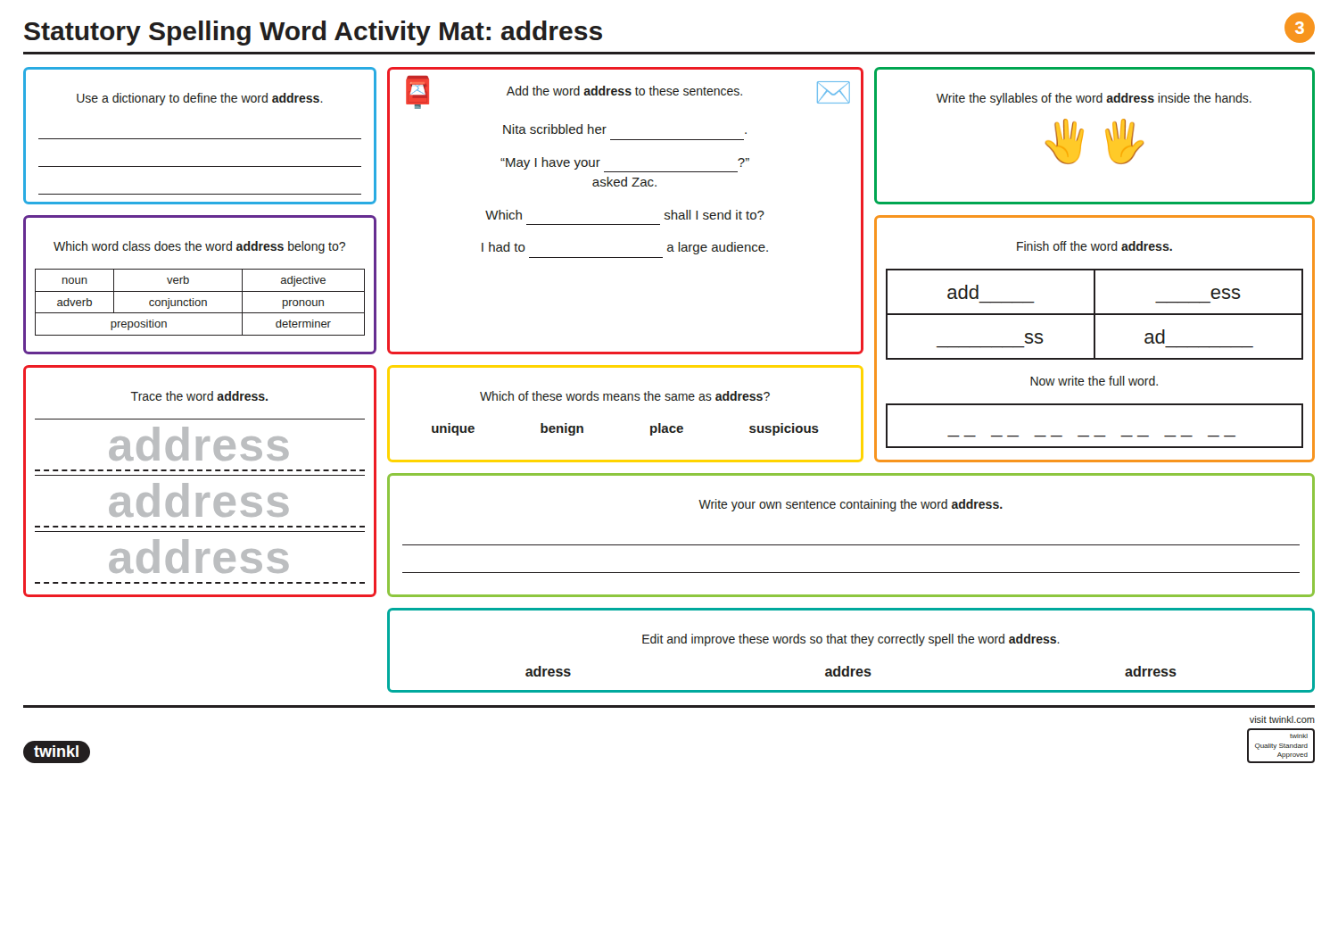Statutory Spelling Word Activity Mat: address
3
Use a dictionary to define the word address.
Which word class does the word address belong to?
| noun | verb | adjective |
| adverb | conjunction | pronoun |
| preposition | determiner |
Trace the word address.
address
address
address
📮 Add the word address to these sentences. ✉️
Nita scribbled her .
“May I have your ?”
asked Zac.
Which shall I send it to?
I had to a large audience.
Which of these words means the same as address?
unique benign place suspicious
Write the syllables of the word address inside the hands.
🖐 🖐
Finish off the word address.
| add_____ | _____ess |
| ________ss | ad________ |
Now write the full word.
__ __ __ __ __ __ __
Write your own sentence containing the word address.
Edit and improve these words so that they correctly spell the word address.
adress addres adrress
twinkl
visit twinkl.com
twinkl
Quality Standard
Approved